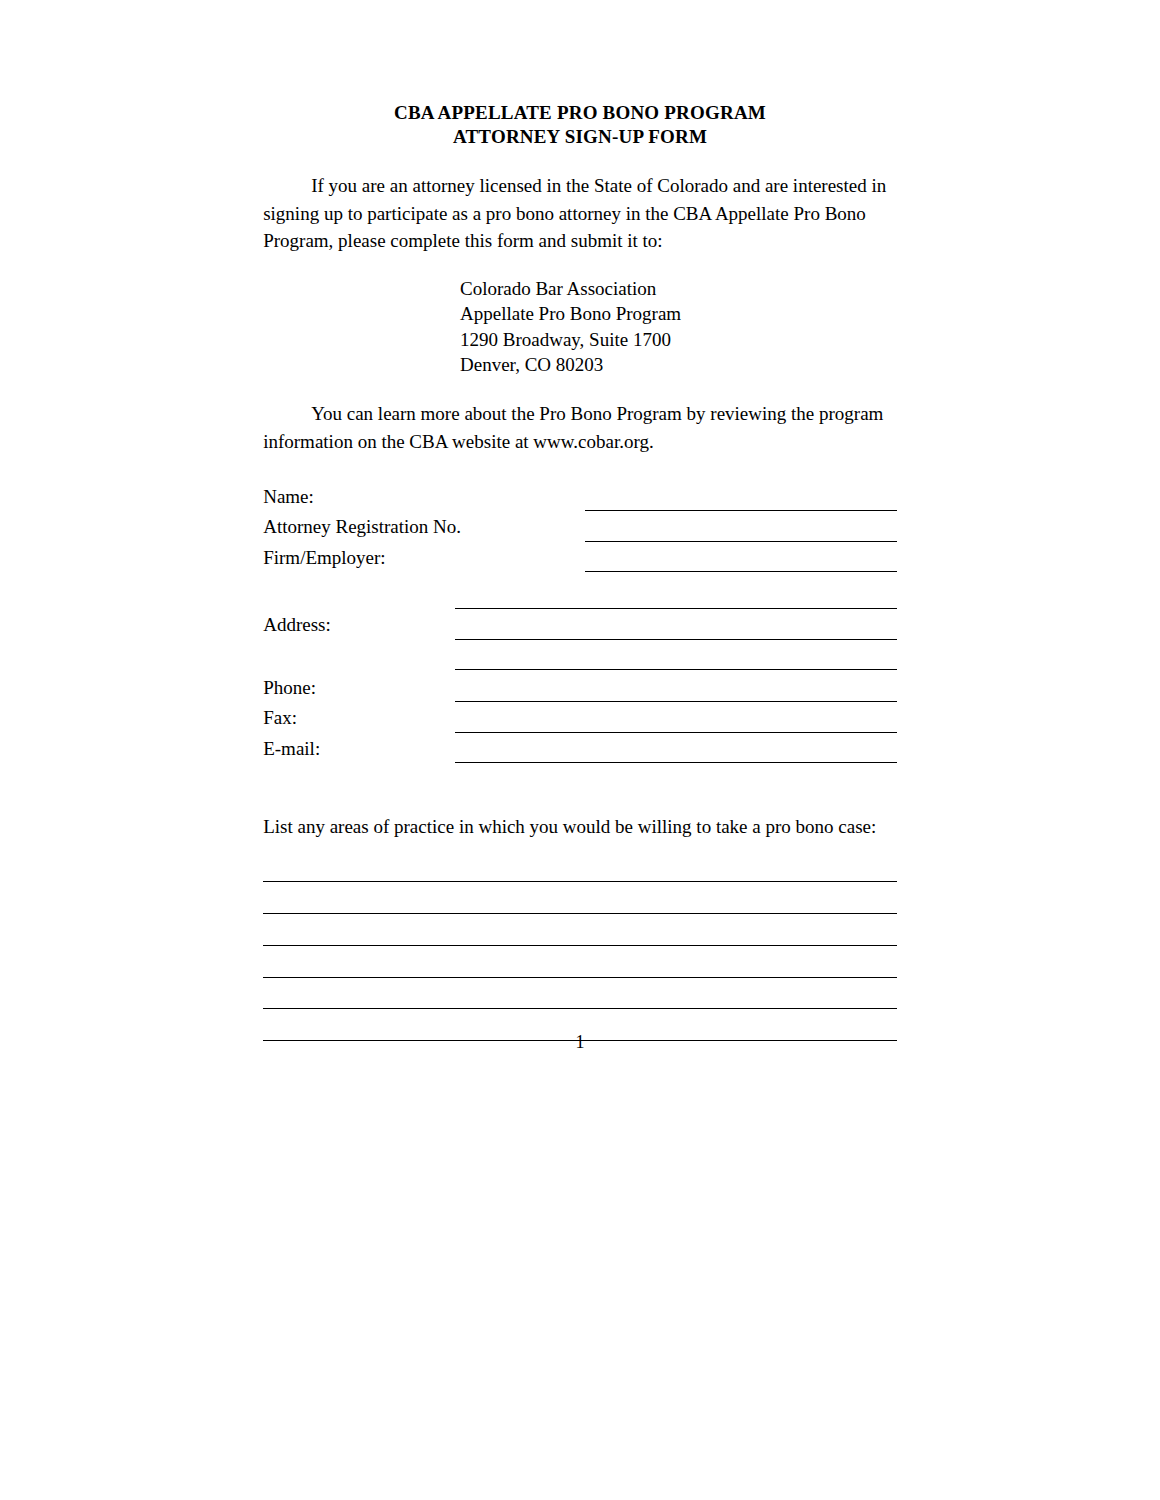CBA APPELLATE PRO BONO PROGRAMATTORNEY SIGN-UP FORM
If you are an attorney licensed in the State of Colorado and are interested in signing up to participate as a pro bono attorney in the CBA Appellate Pro Bono Program, please complete this form and submit it to:
Colorado Bar Association
Appellate Pro Bono Program
1290 Broadway, Suite 1700
Denver, CO 80203
You can learn more about the Pro Bono Program by reviewing the program information on the CBA website at www.cobar.org.
| Name: | |
| Attorney Registration No. | |
| Firm/Employer: | |
| Address: | |
| Phone: | |
| Fax: | |
| E-mail: | |
List any areas of practice in which you would be willing to take a pro bono case:
1